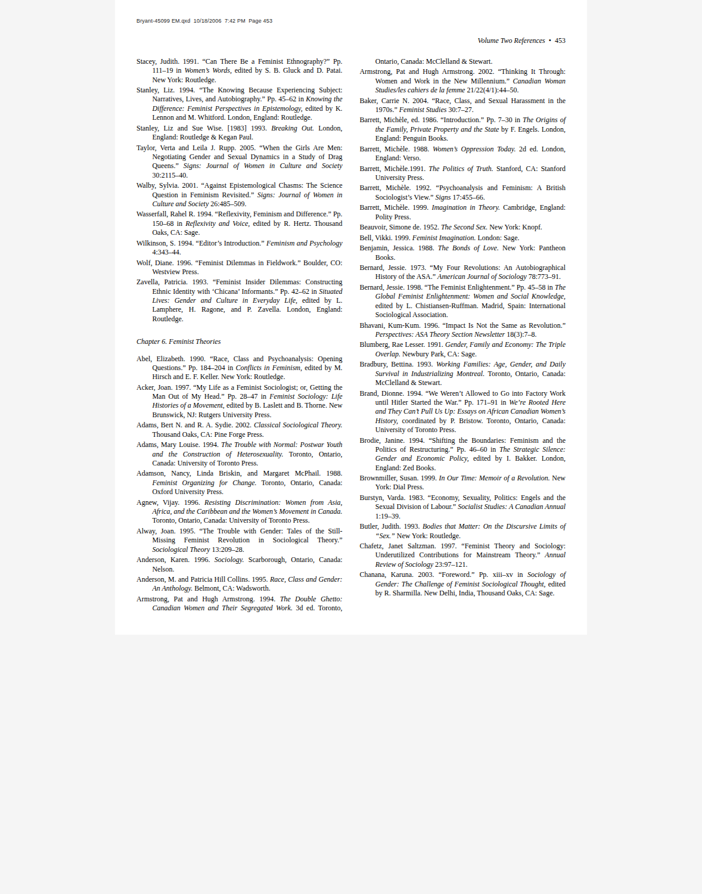Bryant-45099 EM.qxd 10/18/2006 7:42 PM Page 453
Volume Two References • 453
Stacey, Judith. 1991. “Can There Be a Feminist Ethnography?” Pp. 111–19 in Women’s Words, edited by S. B. Gluck and D. Patai. New York: Routledge.
Stanley, Liz. 1994. “The Knowing Because Experiencing Subject: Narratives, Lives, and Autobiography.” Pp. 45–62 in Knowing the Difference: Feminist Perspectives in Epistemology, edited by K. Lennon and M. Whitford. London, England: Routledge.
Stanley, Liz and Sue Wise. [1983] 1993. Breaking Out. London, England: Routledge & Kegan Paul.
Taylor, Verta and Leila J. Rupp. 2005. “When the Girls Are Men: Negotiating Gender and Sexual Dynamics in a Study of Drag Queens.” Signs: Journal of Women in Culture and Society 30:2115–40.
Walby, Sylvia. 2001. “Against Epistemological Chasms: The Science Question in Feminism Revisited.” Signs: Journal of Women in Culture and Society 26:485–509.
Wasserfall, Rahel R. 1994. “Reflexivity, Feminism and Difference.” Pp. 150–68 in Reflexivity and Voice, edited by R. Hertz. Thousand Oaks, CA: Sage.
Wilkinson, S. 1994. “Editor’s Introduction.” Feminism and Psychology 4:343–44.
Wolf, Diane. 1996. “Feminist Dilemmas in Fieldwork.” Boulder, CO: Westview Press.
Zavella, Patricia. 1993. “Feminist Insider Dilemmas: Constructing Ethnic Identity with ‘Chicana’ Informants.” Pp. 42–62 in Situated Lives: Gender and Culture in Everyday Life, edited by L. Lamphere, H. Ragone, and P. Zavella. London, England: Routledge.
Chapter 6. Feminist Theories
Abel, Elizabeth. 1990. “Race, Class and Psychoanalysis: Opening Questions.” Pp. 184–204 in Conflicts in Feminism, edited by M. Hirsch and E. F. Keller. New York: Routledge.
Acker, Joan. 1997. “My Life as a Feminist Sociologist; or, Getting the Man Out of My Head.” Pp. 28–47 in Feminist Sociology: Life Histories of a Movement, edited by B. Laslett and B. Thorne. New Brunswick, NJ: Rutgers University Press.
Adams, Bert N. and R. A. Sydie. 2002. Classical Sociological Theory. Thousand Oaks, CA: Pine Forge Press.
Adams, Mary Louise. 1994. The Trouble with Normal: Postwar Youth and the Construction of Heterosexuality. Toronto, Ontario, Canada: University of Toronto Press.
Adamson, Nancy, Linda Briskin, and Margaret McPhail. 1988. Feminist Organizing for Change. Toronto, Ontario, Canada: Oxford University Press.
Agnew, Vijay. 1996. Resisting Discrimination: Women from Asia, Africa, and the Caribbean and the Women’s Movement in Canada. Toronto, Ontario, Canada: University of Toronto Press.
Alway, Joan. 1995. “The Trouble with Gender: Tales of the Still-Missing Feminist Revolution in Sociological Theory.” Sociological Theory 13:209–28.
Anderson, Karen. 1996. Sociology. Scarborough, Ontario, Canada: Nelson.
Anderson, M. and Patricia Hill Collins. 1995. Race, Class and Gender: An Anthology. Belmont, CA: Wadsworth.
Armstrong, Pat and Hugh Armstrong. 1994. The Double Ghetto: Canadian Women and Their Segregated Work. 3d ed. Toronto, Ontario, Canada: McClelland & Stewart.
Armstrong, Pat and Hugh Armstrong. 2002. “Thinking It Through: Women and Work in the New Millennium.” Canadian Woman Studies/les cahiers de la femme 21/22(4/1):44–50.
Baker, Carrie N. 2004. “Race, Class, and Sexual Harassment in the 1970s.” Feminist Studies 30:7–27.
Barrett, Michèle, ed. 1986. “Introduction.” Pp. 7–30 in The Origins of the Family, Private Property and the State by F. Engels. London, England: Penguin Books.
Barrett, Michèle. 1988. Women’s Oppression Today. 2d ed. London, England: Verso.
Barrett, Michèle.1991. The Politics of Truth. Stanford, CA: Stanford University Press.
Barrett, Michèle. 1992. “Psychoanalysis and Feminism: A British Sociologist’s View.” Signs 17:455–66.
Barrett, Michèle. 1999. Imagination in Theory. Cambridge, England: Polity Press.
Beauvoir, Simone de. 1952. The Second Sex. New York: Knopf.
Bell, Vikki. 1999. Feminist Imagination. London: Sage.
Benjamin, Jessica. 1988. The Bonds of Love. New York: Pantheon Books.
Bernard, Jessie. 1973. “My Four Revolutions: An Autobiographical History of the ASA.” American Journal of Sociology 78:773–91.
Bernard, Jessie. 1998. “The Feminist Enlightenment.” Pp. 45–58 in The Global Feminist Enlightenment: Women and Social Knowledge, edited by L. Chistiansen-Ruffman. Madrid, Spain: International Sociological Association.
Bhavani, Kum-Kum. 1996. “Impact Is Not the Same as Revolution.” Perspectives: ASA Theory Section Newsletter 18(3):7–8.
Blumberg, Rae Lesser. 1991. Gender, Family and Economy: The Triple Overlap. Newbury Park, CA: Sage.
Bradbury, Bettina. 1993. Working Families: Age, Gender, and Daily Survival in Industrializing Montreal. Toronto, Ontario, Canada: McClelland & Stewart.
Brand, Dionne. 1994. “We Weren’t Allowed to Go into Factory Work until Hitler Started the War.” Pp. 171–91 in We’re Rooted Here and They Can’t Pull Us Up: Essays on African Canadian Women’s History, coordinated by P. Bristow. Toronto, Ontario, Canada: University of Toronto Press.
Brodie, Janine. 1994. “Shifting the Boundaries: Feminism and the Politics of Restructuring.” Pp. 46–60 in The Strategic Silence: Gender and Economic Policy, edited by I. Bakker. London, England: Zed Books.
Brownmiller, Susan. 1999. In Our Time: Memoir of a Revolution. New York: Dial Press.
Burstyn, Varda. 1983. “Economy, Sexuality, Politics: Engels and the Sexual Division of Labour.” Socialist Studies: A Canadian Annual 1:19–39.
Butler, Judith. 1993. Bodies that Matter: On the Discursive Limits of “Sex.” New York: Routledge.
Chafetz, Janet Saltzman. 1997. “Feminist Theory and Sociology: Underutilized Contributions for Mainstream Theory.” Annual Review of Sociology 23:97–121.
Chanana, Karuna. 2003. “Foreword.” Pp. xiii–xv in Sociology of Gender: The Challenge of Feminist Sociological Thought, edited by R. Sharmilla. New Delhi, India, Thousand Oaks, CA: Sage.